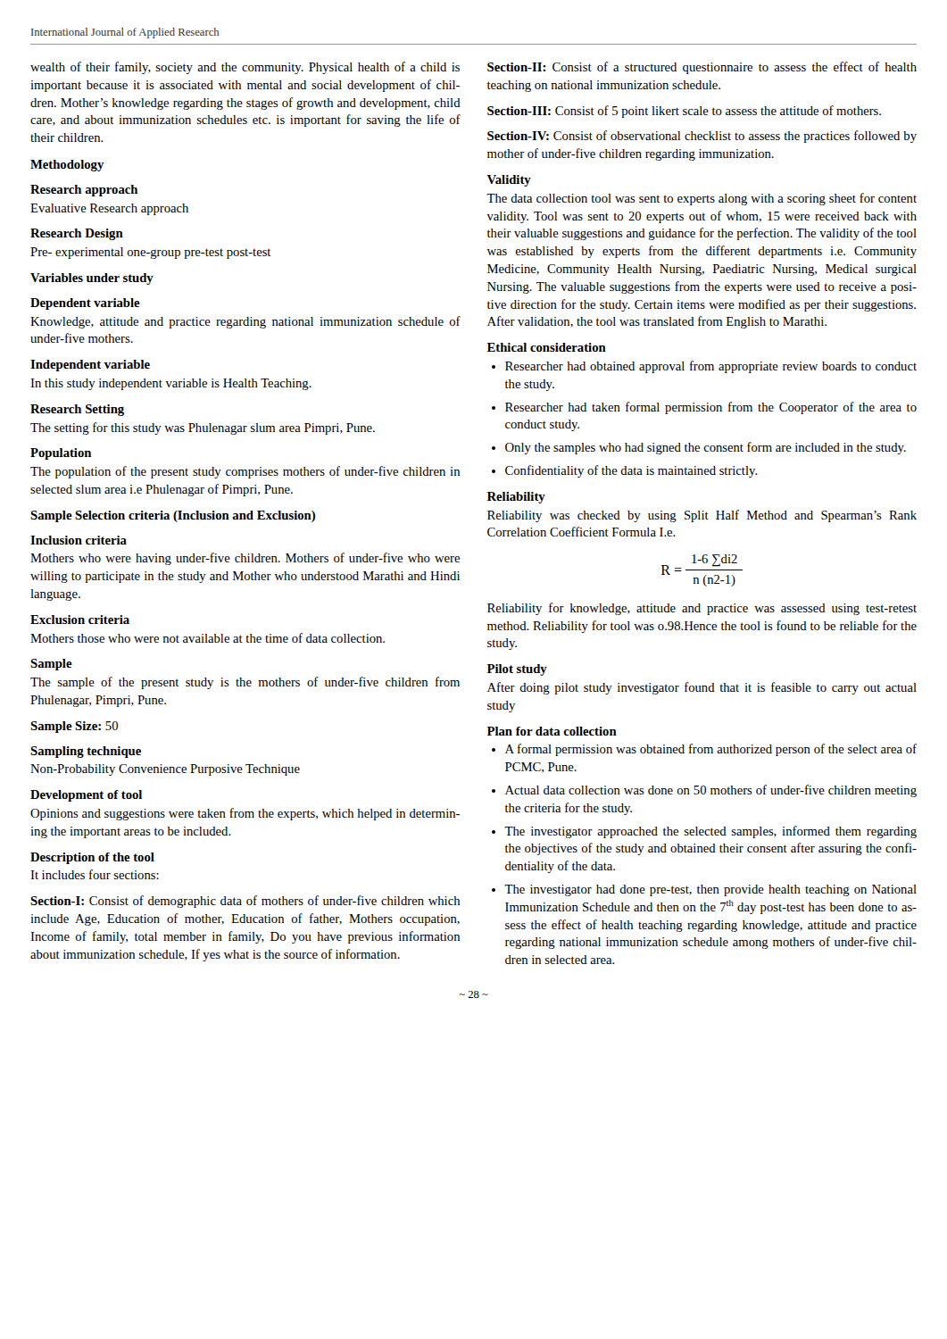International Journal of Applied Research
wealth of their family, society and the community. Physical health of a child is important because it is associated with mental and social development of children. Mother’s knowledge regarding the stages of growth and development, child care, and about immunization schedules etc. is important for saving the life of their children.
Methodology
Research approach
Evaluative Research approach
Research Design
Pre- experimental one-group pre-test post-test
Variables under study
Dependent variable
Knowledge, attitude and practice regarding national immunization schedule of under-five mothers.
Independent variable
In this study independent variable is Health Teaching.
Research Setting
The setting for this study was Phulenagar slum area Pimpri, Pune.
Population
The population of the present study comprises mothers of under-five children in selected slum area i.e Phulenagar of Pimpri, Pune.
Sample Selection criteria (Inclusion and Exclusion)
Inclusion criteria
Mothers who were having under-five children. Mothers of under-five who were willing to participate in the study and Mother who understood Marathi and Hindi language.
Exclusion criteria
Mothers those who were not available at the time of data collection.
Sample
The sample of the present study is the mothers of under-five children from Phulenagar, Pimpri, Pune.
Sample Size: 50
Sampling technique
Non-Probability Convenience Purposive Technique
Development of tool
Opinions and suggestions were taken from the experts, which helped in determining the important areas to be included.
Description of the tool
It includes four sections:
Section-I: Consist of demographic data of mothers of under-five children which include Age, Education of mother, Education of father, Mothers occupation, Income of family, total member in family, Do you have previous information about immunization schedule, If yes what is the source of information.
Section-II: Consist of a structured questionnaire to assess the effect of health teaching on national immunization schedule.
Section-III: Consist of 5 point likert scale to assess the attitude of mothers.
Section-IV: Consist of observational checklist to assess the practices followed by mother of under-five children regarding immunization.
Validity
The data collection tool was sent to experts along with a scoring sheet for content validity. Tool was sent to 20 experts out of whom, 15 were received back with their valuable suggestions and guidance for the perfection. The validity of the tool was established by experts from the different departments i.e. Community Medicine, Community Health Nursing, Paediatric Nursing, Medical surgical Nursing. The valuable suggestions from the experts were used to receive a positive direction for the study. Certain items were modified as per their suggestions. After validation, the tool was translated from English to Marathi.
Ethical consideration
Researcher had obtained approval from appropriate review boards to conduct the study.
Researcher had taken formal permission from the Cooperator of the area to conduct study.
Only the samples who had signed the consent form are included in the study.
Confidentiality of the data is maintained strictly.
Reliability
Reliability was checked by using Split Half Method and Spearman’s Rank Correlation Coefficient Formula I.e.
R =1-6 ∑di2 n (n2-1)
Reliability for knowledge, attitude and practice was assessed using test-retest method. Reliability for tool was o.98.Hence the tool is found to be reliable for the study.
Pilot study
After doing pilot study investigator found that it is feasible to carry out actual study
Plan for data collection
A formal permission was obtained from authorized person of the select area of PCMC, Pune.
Actual data collection was done on 50 mothers of under-five children meeting the criteria for the study.
The investigator approached the selected samples, informed them regarding the objectives of the study and obtained their consent after assuring the confidentiality of the data.
The investigator had done pre-test, then provide health teaching on National Immunization Schedule and then on the 7th day post-test has been done to assess the effect of health teaching regarding knowledge, attitude and practice regarding national immunization schedule among mothers of under-five children in selected area.
~ 28 ~